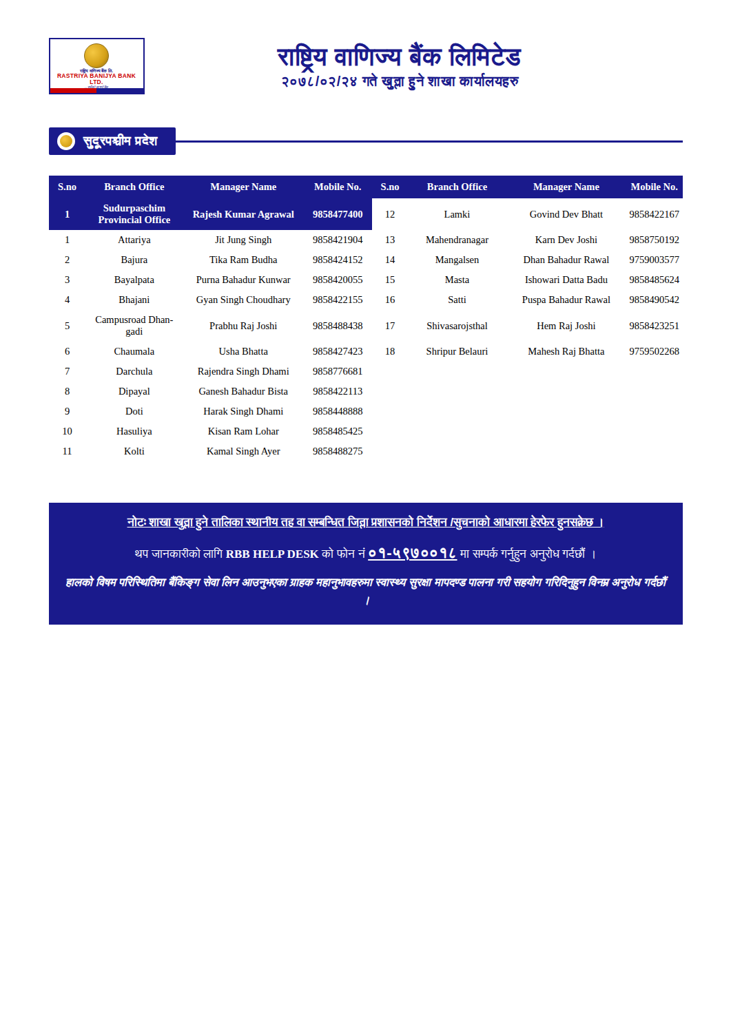राष्ट्रिय वाणिज्य बैंक लि.
RASTRIYA BANIJYA BANK LTD.
...सधैंको आफ्नो बैंक
राष्ट्रिय वाणिज्य बैंक लिमिटेड
२०७८/०२/२४ गते खुल्ला हुने शाखा कार्यालयहरु
सुदूरपश्चीम प्रदेश
| S.no | Branch Office | Manager Name | Mobile No. | S.no | Branch Office | Manager Name | Mobile No. |
| --- | --- | --- | --- | --- | --- | --- | --- |
| 1 | Sudurpaschim Provincial Office | Rajesh Kumar Agrawal | 9858477400 | 12 | Lamki | Govind Dev Bhatt | 9858422167 |
| 1 | Attariya | Jit Jung Singh | 9858421904 | 13 | Mahendranagar | Karn Dev Joshi | 9858750192 |
| 2 | Bajura | Tika Ram Budha | 9858424152 | 14 | Mangalsen | Dhan Bahadur Rawal | 9759003577 |
| 3 | Bayalpata | Purna Bahadur Kunwar | 9858420055 | 15 | Masta | Ishowari Datta Badu | 9858485624 |
| 4 | Bhajani | Gyan Singh Choudhary | 9858422155 | 16 | Satti | Puspa Bahadur Rawal | 9858490542 |
| 5 | Campusroad Dhan-gadi | Prabhu Raj Joshi | 9858488438 | 17 | Shivasarojsthal | Hem Raj Joshi | 9858423251 |
| 6 | Chaumala | Usha Bhatta | 9858427423 | 18 | Shripur Belauri | Mahesh Raj Bhatta | 9759502268 |
| 7 | Darchula | Rajendra Singh Dhami | 9858776681 | | | | |
| 8 | Dipayal | Ganesh Bahadur Bista | 9858422113 | | | | |
| 9 | Doti | Harak Singh Dhami | 9858448888 | | | | |
| 10 | Hasuliya | Kisan Ram Lohar | 9858485425 | | | | |
| 11 | Kolti | Kamal Singh Ayer | 9858488275 | | | | |
नोटः शाखा खुल्ला हुने तालिका स्थानीय तह वा सम्बन्धित जिल्ला प्रशासनको निर्देशन /सुचनाको आधारमा हेरफेर हुनसक्नेछ ।
थप जानकारीको लागि RBB HELP DESK को फोन नं ०१-५९७००१८ मा सम्पर्क गर्नुहुन अनुरोध गर्दछौं ।
हालको विषम परिस्थितिमा बैंकिङ्ग सेवा लिन आउनुभएका ग्राहक महानुभावहरुमा स्वास्थ्य सुरक्षा मापदण्ड पालना गरी सहयोग गरिदिनुहुन विनम्र अनुरोध गर्दछौं ।